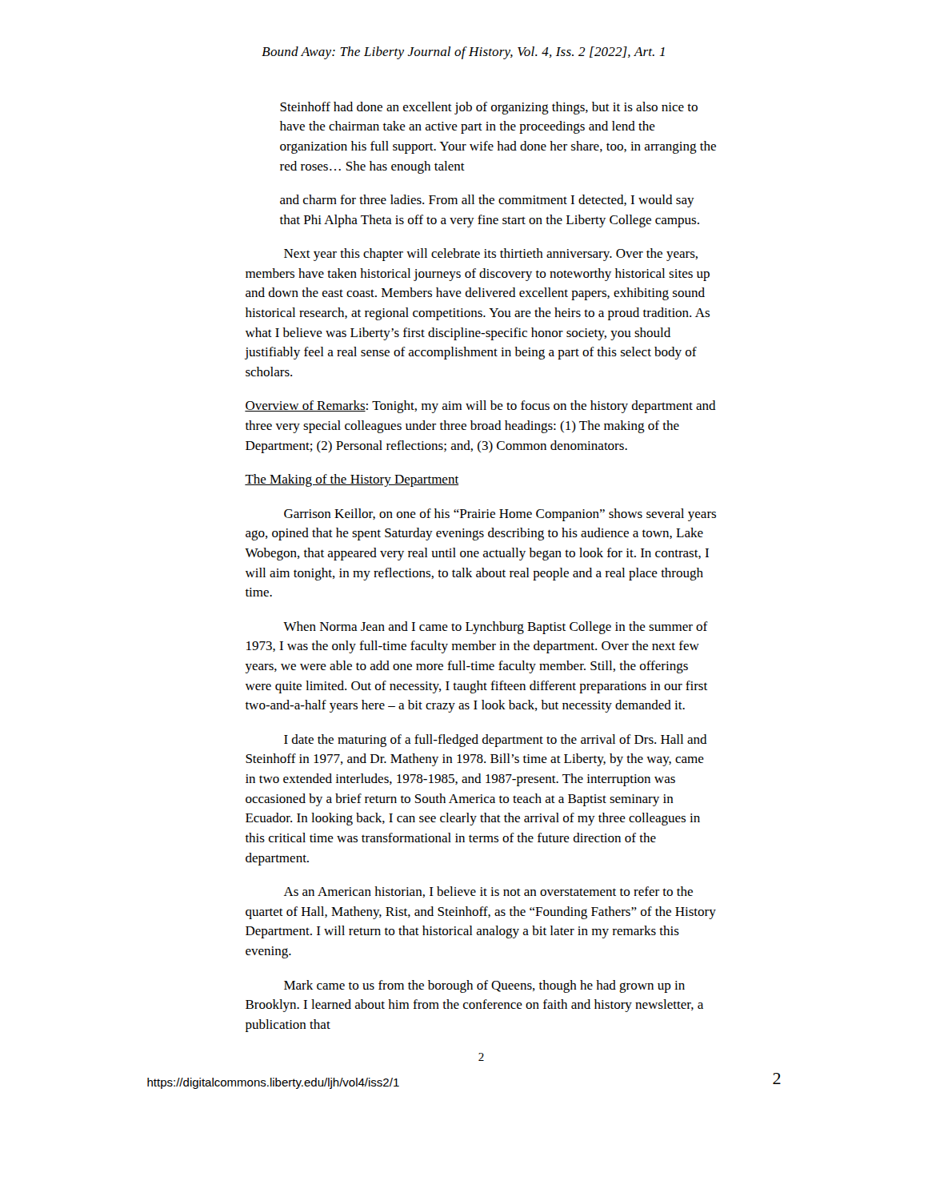Bound Away: The Liberty Journal of History, Vol. 4, Iss. 2 [2022], Art. 1
Steinhoff had done an excellent job of organizing things, but it is also nice to have the chairman take an active part in the proceedings and lend the organization his full support. Your wife had done her share, too, in arranging the red roses… She has enough talent
and charm for three ladies. From all the commitment I detected, I would say that Phi Alpha Theta is off to a very fine start on the Liberty College campus.
Next year this chapter will celebrate its thirtieth anniversary. Over the years, members have taken historical journeys of discovery to noteworthy historical sites up and down the east coast. Members have delivered excellent papers, exhibiting sound historical research, at regional competitions. You are the heirs to a proud tradition. As what I believe was Liberty’s first discipline-specific honor society, you should justifiably feel a real sense of accomplishment in being a part of this select body of scholars.
Overview of Remarks: Tonight, my aim will be to focus on the history department and three very special colleagues under three broad headings: (1) The making of the Department; (2) Personal reflections; and, (3) Common denominators.
The Making of the History Department
Garrison Keillor, on one of his “Prairie Home Companion” shows several years ago, opined that he spent Saturday evenings describing to his audience a town, Lake Wobegon, that appeared very real until one actually began to look for it. In contrast, I will aim tonight, in my reflections, to talk about real people and a real place through time.
When Norma Jean and I came to Lynchburg Baptist College in the summer of 1973, I was the only full-time faculty member in the department. Over the next few years, we were able to add one more full-time faculty member. Still, the offerings were quite limited. Out of necessity, I taught fifteen different preparations in our first two-and-a-half years here – a bit crazy as I look back, but necessity demanded it.
I date the maturing of a full-fledged department to the arrival of Drs. Hall and Steinhoff in 1977, and Dr. Matheny in 1978. Bill’s time at Liberty, by the way, came in two extended interludes, 1978-1985, and 1987-present. The interruption was occasioned by a brief return to South America to teach at a Baptist seminary in Ecuador. In looking back, I can see clearly that the arrival of my three colleagues in this critical time was transformational in terms of the future direction of the department.
As an American historian, I believe it is not an overstatement to refer to the quartet of Hall, Matheny, Rist, and Steinhoff, as the “Founding Fathers” of the History Department. I will return to that historical analogy a bit later in my remarks this evening.
Mark came to us from the borough of Queens, though he had grown up in Brooklyn. I learned about him from the conference on faith and history newsletter, a publication that
2
https://digitalcommons.liberty.edu/ljh/vol4/iss2/1 2